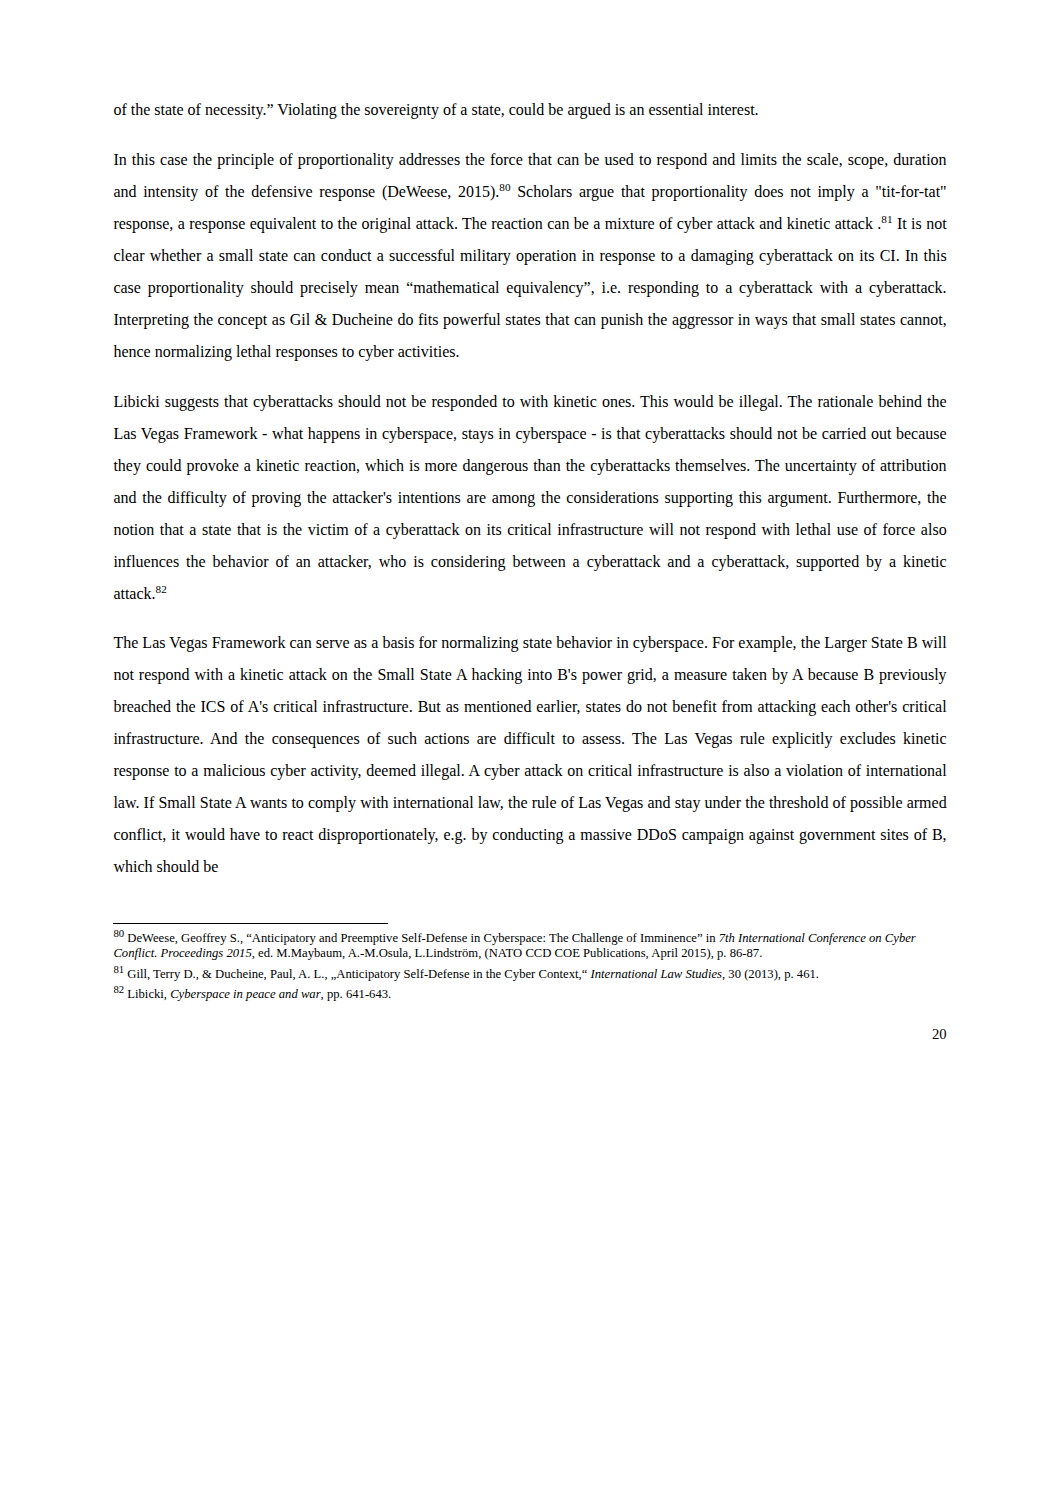of the state of necessity.” Violating the sovereignty of a state, could be argued is an essential interest.
In this case the principle of proportionality addresses the force that can be used to respond and limits the scale, scope, duration and intensity of the defensive response (DeWeese, 2015).80 Scholars argue that proportionality does not imply a "tit-for-tat" response, a response equivalent to the original attack. The reaction can be a mixture of cyber attack and kinetic attack .81 It is not clear whether a small state can conduct a successful military operation in response to a damaging cyberattack on its CI. In this case proportionality should precisely mean “mathematical equivalency”, i.e. responding to a cyberattack with a cyberattack. Interpreting the concept as Gil & Ducheine do fits powerful states that can punish the aggressor in ways that small states cannot, hence normalizing lethal responses to cyber activities.
Libicki suggests that cyberattacks should not be responded to with kinetic ones. This would be illegal. The rationale behind the Las Vegas Framework - what happens in cyberspace, stays in cyberspace - is that cyberattacks should not be carried out because they could provoke a kinetic reaction, which is more dangerous than the cyberattacks themselves. The uncertainty of attribution and the difficulty of proving the attacker's intentions are among the considerations supporting this argument. Furthermore, the notion that a state that is the victim of a cyberattack on its critical infrastructure will not respond with lethal use of force also influences the behavior of an attacker, who is considering between a cyberattack and a cyberattack, supported by a kinetic attack.82
The Las Vegas Framework can serve as a basis for normalizing state behavior in cyberspace. For example, the Larger State B will not respond with a kinetic attack on the Small State A hacking into B's power grid, a measure taken by A because B previously breached the ICS of A's critical infrastructure. But as mentioned earlier, states do not benefit from attacking each other's critical infrastructure. And the consequences of such actions are difficult to assess. The Las Vegas rule explicitly excludes kinetic response to a malicious cyber activity, deemed illegal. A cyber attack on critical infrastructure is also a violation of international law. If Small State A wants to comply with international law, the rule of Las Vegas and stay under the threshold of possible armed conflict, it would have to react disproportionately, e.g. by conducting a massive DDoS campaign against government sites of B, which should be
80 DeWeese, Geoffrey S., “Anticipatory and Preemptive Self-Defense in Cyberspace: The Challenge of Imminence” in 7th International Conference on Cyber Conflict. Proceedings 2015, ed. M.Maybaum, A.-M.Osula, L.Lindström, (NATO CCD COE Publications, April 2015), p. 86-87.
81 Gill, Terry D., & Ducheine, Paul, A. L., „Anticipatory Self-Defense in the Cyber Context,“ International Law Studies, 30 (2013), p. 461.
82 Libicki, Cyberspace in peace and war, pp. 641-643.
20